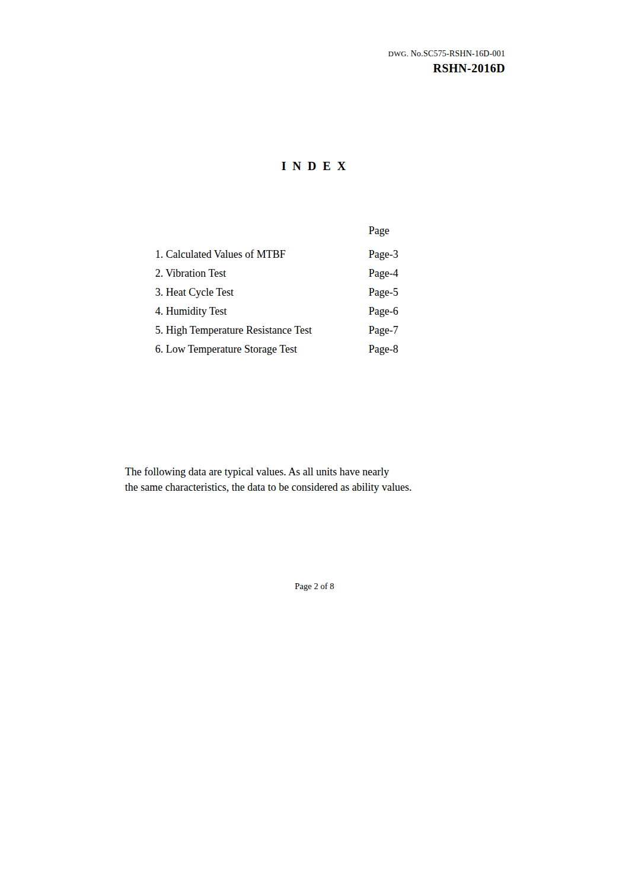DWG. No.SC575-RSHN-16D-001
RSHN-2016D
I N D E X
| | Page |
| 1. Calculated Values of MTBF | Page-3 |
| 2. Vibration Test | Page-4 |
| 3. Heat Cycle Test | Page-5 |
| 4. Humidity Test | Page-6 |
| 5. High Temperature Resistance Test | Page-7 |
| 6. Low Temperature Storage Test | Page-8 |
The following data are typical values. As all units have nearly
the same characteristics, the data to be considered as ability values.
Page 2 of 8